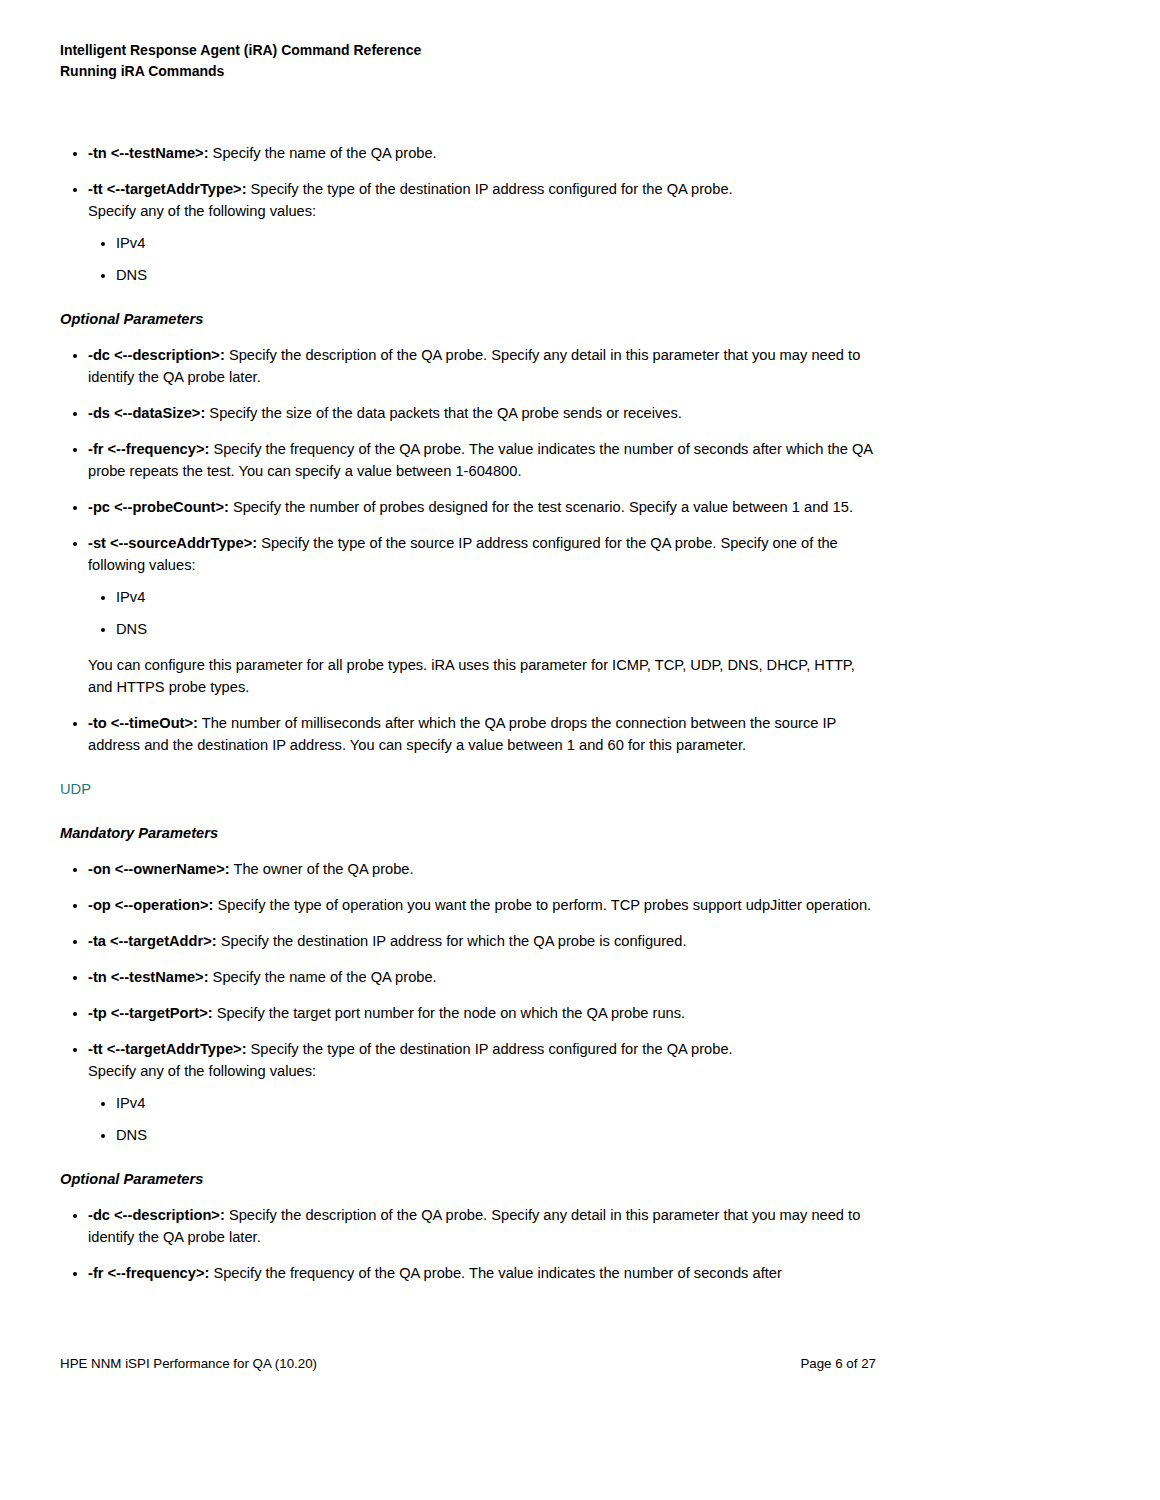Intelligent Response Agent (iRA) Command Reference
Running iRA Commands
-tn <--testName>: Specify the name of the QA probe.
-tt <--targetAddrType>: Specify the type of the destination IP address configured for the QA probe.
Specify any of the following values:
IPv4
DNS
Optional Parameters
-dc <--description>: Specify the description of the QA probe. Specify any detail in this parameter that you may need to identify the QA probe later.
-ds <--dataSize>: Specify the size of the data packets that the QA probe sends or receives.
-fr <--frequency>: Specify the frequency of the QA probe. The value indicates the number of seconds after which the QA probe repeats the test. You can specify a value between 1-604800.
-pc <--probeCount>: Specify the number of probes designed for the test scenario. Specify a value between 1 and 15.
-st <--sourceAddrType>: Specify the type of the source IP address configured for the QA probe. Specify one of the following values:
IPv4
DNS
You can configure this parameter for all probe types. iRA uses this parameter for ICMP, TCP, UDP, DNS, DHCP, HTTP, and HTTPS probe types.
-to <--timeOut>: The number of milliseconds after which the QA probe drops the connection between the source IP address and the destination IP address. You can specify a value between 1 and 60 for this parameter.
UDP
Mandatory Parameters
-on <--ownerName>: The owner of the QA probe.
-op <--operation>: Specify the type of operation you want the probe to perform. TCP probes support udpJitter operation.
-ta <--targetAddr>: Specify the destination IP address for which the QA probe is configured.
-tn <--testName>: Specify the name of the QA probe.
-tp <--targetPort>: Specify the target port number for the node on which the QA probe runs.
-tt <--targetAddrType>: Specify the type of the destination IP address configured for the QA probe.
Specify any of the following values:
IPv4
DNS
Optional Parameters
-dc <--description>: Specify the description of the QA probe. Specify any detail in this parameter that you may need to identify the QA probe later.
-fr <--frequency>: Specify the frequency of the QA probe. The value indicates the number of seconds after
HPE NNM iSPI Performance for QA (10.20)
Page 6 of 27